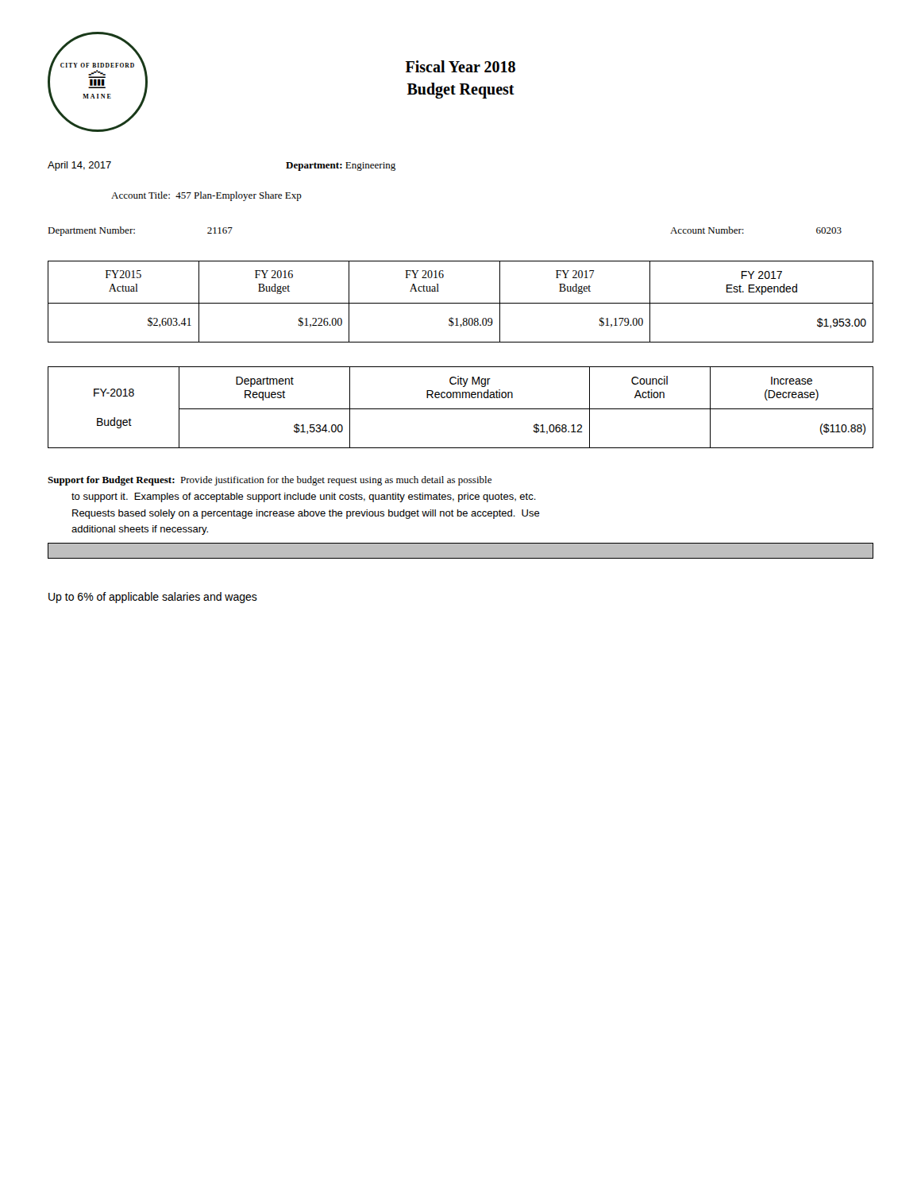CITY OF BIDDEFORD
🏛
MAINE
Fiscal Year 2018
Budget Request
April 14, 2017
Department: Engineering
Account Title: 457 Plan-Employer Share Exp
Department Number: 21167
Account Number: 60203
| FY2015 Actual | FY 2016 Budget | FY 2016 Actual | FY 2017 Budget | FY 2017 Est. Expended |
| --- | --- | --- | --- | --- |
| $2,603.41 | $1,226.00 | $1,808.09 | $1,179.00 | $1,953.00 |
| FY-2018 Budget | Department Request | City Mgr Recommendation | Council Action | Increase (Decrease) |
| $1,534.00 | $1,068.12 | | ($110.88) |
Support for Budget Request: Provide justification for the budget request using as much detail as possible
to support it. Examples of acceptable support include unit costs, quantity estimates, price quotes, etc.
Requests based solely on a percentage increase above the previous budget will not be accepted. Use
additional sheets if necessary.
Up to 6% of applicable salaries and wages